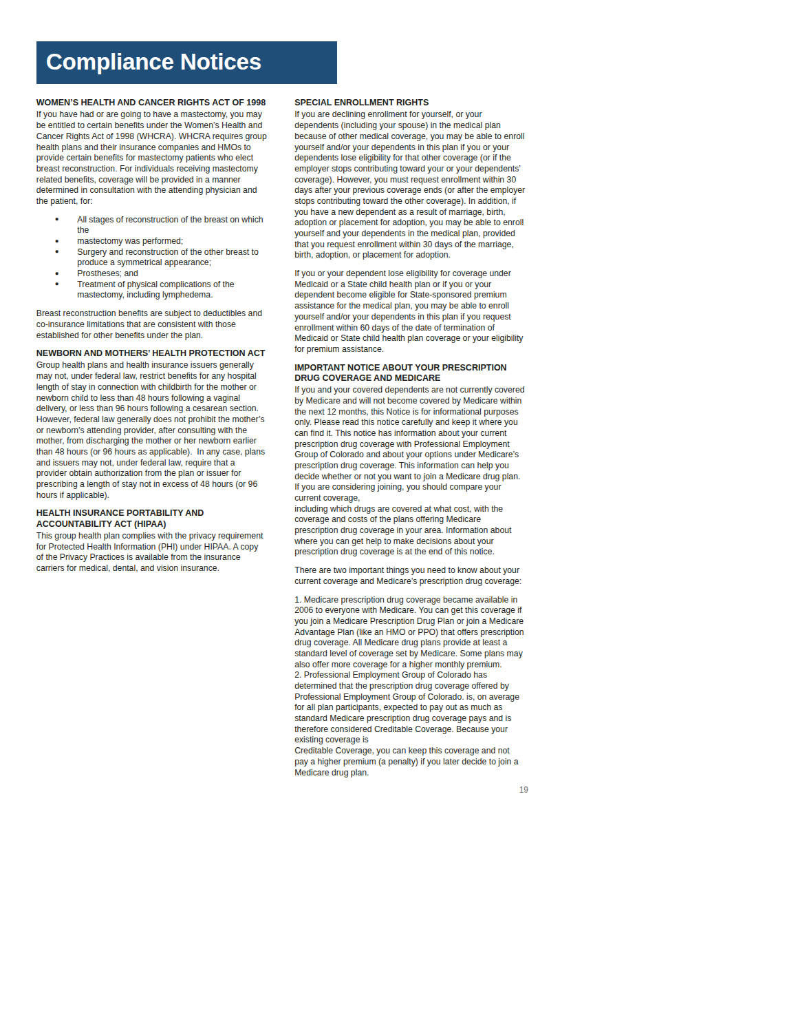Compliance Notices
Women’s Health and Cancer Rights Act of 1998
If you have had or are going to have a mastectomy, you may be entitled to certain benefits under the Women’s Health and Cancer Rights Act of 1998 (WHCRA). WHCRA requires group health plans and their insurance companies and HMOs to provide certain benefits for mastectomy patients who elect breast reconstruction. For individuals receiving mastectomy related benefits, coverage will be provided in a manner determined in consultation with the attending physician and the patient, for:
All stages of reconstruction of the breast on which the
mastectomy was performed;
Surgery and reconstruction of the other breast to produce a symmetrical appearance;
Prostheses; and
Treatment of physical complications of the mastectomy, including lymphedema.
Breast reconstruction benefits are subject to deductibles and co-insurance limitations that are consistent with those established for other benefits under the plan.
Newborn and Mothers’ Health Protection Act
Group health plans and health insurance issuers generally may not, under federal law, restrict benefits for any hospital length of stay in connection with childbirth for the mother or newborn child to less than 48 hours following a vaginal delivery, or less than 96 hours following a cesarean section. However, federal law generally does not prohibit the mother’s or newborn’s attending provider, after consulting with the mother, from discharging the mother or her newborn earlier than 48 hours (or 96 hours as applicable). In any case, plans and issuers may not, under federal law, require that a provider obtain authorization from the plan or issuer for prescribing a length of stay not in excess of 48 hours (or 96 hours if applicable).
Health Insurance Portability and Accountability Act (HIPAA)
This group health plan complies with the privacy requirement for Protected Health Information (PHI) under HIPAA. A copy of the Privacy Practices is available from the insurance carriers for medical, dental, and vision insurance.
Special Enrollment Rights
If you are declining enrollment for yourself, or your dependents (including your spouse) in the medical plan because of other medical coverage, you may be able to enroll yourself and/or your dependents in this plan if you or your dependents lose eligibility for that other coverage (or if the employer stops contributing toward your or your dependents’ coverage). However, you must request enrollment within 30 days after your previous coverage ends (or after the employer stops contributing toward the other coverage). In addition, if you have a new dependent as a result of marriage, birth, adoption or placement for adoption, you may be able to enroll yourself and your dependents in the medical plan, provided that you request enrollment within 30 days of the marriage, birth, adoption, or placement for adoption.
If you or your dependent lose eligibility for coverage under Medicaid or a State child health plan or if you or your dependent become eligible for State-sponsored premium assistance for the medical plan, you may be able to enroll yourself and/or your dependents in this plan if you request enrollment within 60 days of the date of termination of Medicaid or State child health plan coverage or your eligibility for premium assistance.
Important Notice About Your Prescription Drug Coverage and Medicare
If you and your covered dependents are not currently covered by Medicare and will not become covered by Medicare within the next 12 months, this Notice is for informational purposes only. Please read this notice carefully and keep it where you can find it. This notice has information about your current prescription drug coverage with Professional Employment Group of Colorado and about your options under Medicare’s prescription drug coverage. This information can help you decide whether or not you want to join a Medicare drug plan. If you are considering joining, you should compare your current coverage,
including which drugs are covered at what cost, with the coverage and costs of the plans offering Medicare prescription drug coverage in your area. Information about where you can get help to make decisions about your prescription drug coverage is at the end of this notice.
There are two important things you need to know about your current coverage and Medicare’s prescription drug coverage:
1. Medicare prescription drug coverage became available in 2006 to everyone with Medicare. You can get this coverage if you join a Medicare Prescription Drug Plan or join a Medicare Advantage Plan (like an HMO or PPO) that offers prescription drug coverage. All Medicare drug plans provide at least a standard level of coverage set by Medicare. Some plans may also offer more coverage for a higher monthly premium.
2. Professional Employment Group of Colorado has determined that the prescription drug coverage offered by Professional Employment Group of Colorado. is, on average for all plan participants, expected to pay out as much as standard Medicare prescription drug coverage pays and is therefore considered Creditable Coverage. Because your existing coverage is
Creditable Coverage, you can keep this coverage and not pay a higher premium (a penalty) if you later decide to join a Medicare drug plan.
19